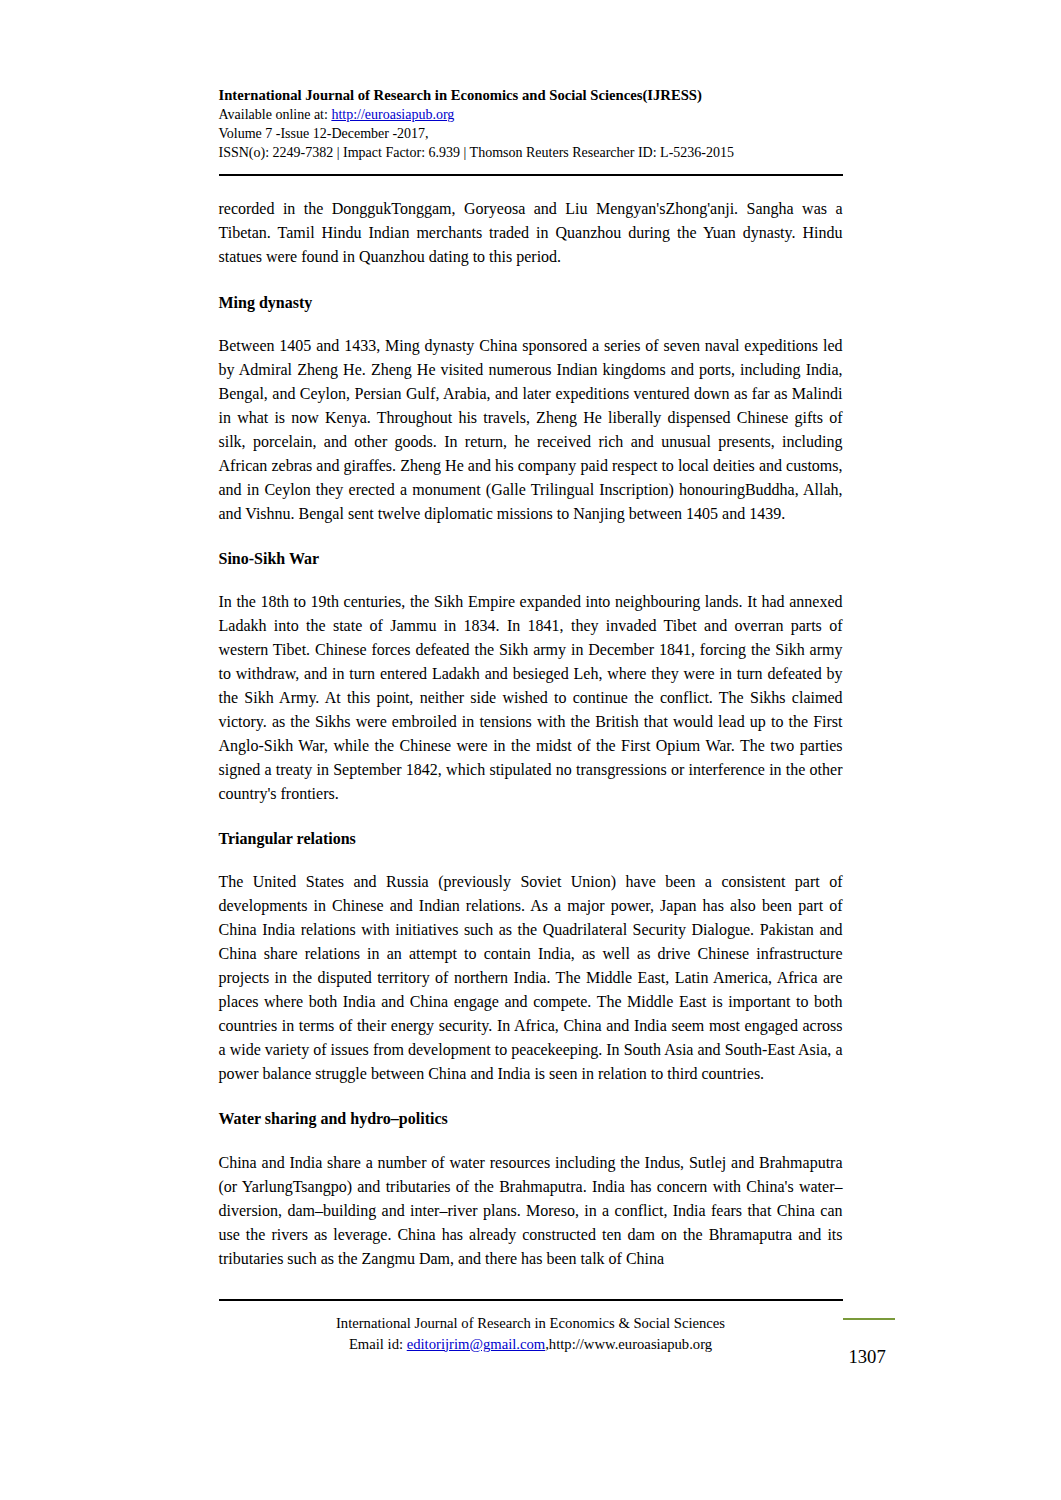International Journal of Research in Economics and Social Sciences(IJRESS)
Available online at: http://euroasiapub.org
Volume 7 -Issue 12-December -2017,
ISSN(o): 2249-7382 | Impact Factor: 6.939 | Thomson Reuters Researcher ID: L-5236-2015
recorded in the DonggukTonggam, Goryeosa and Liu Mengyan'sZhong'anji. Sangha was a Tibetan. Tamil Hindu Indian merchants traded in Quanzhou during the Yuan dynasty. Hindu statues were found in Quanzhou dating to this period.
Ming dynasty
Between 1405 and 1433, Ming dynasty China sponsored a series of seven naval expeditions led by Admiral Zheng He. Zheng He visited numerous Indian kingdoms and ports, including India, Bengal, and Ceylon, Persian Gulf, Arabia, and later expeditions ventured down as far as Malindi in what is now Kenya. Throughout his travels, Zheng He liberally dispensed Chinese gifts of silk, porcelain, and other goods. In return, he received rich and unusual presents, including African zebras and giraffes. Zheng He and his company paid respect to local deities and customs, and in Ceylon they erected a monument (Galle Trilingual Inscription) honouringBuddha, Allah, and Vishnu. Bengal sent twelve diplomatic missions to Nanjing between 1405 and 1439.
Sino-Sikh War
In the 18th to 19th centuries, the Sikh Empire expanded into neighbouring lands. It had annexed Ladakh into the state of Jammu in 1834. In 1841, they invaded Tibet and overran parts of western Tibet. Chinese forces defeated the Sikh army in December 1841, forcing the Sikh army to withdraw, and in turn entered Ladakh and besieged Leh, where they were in turn defeated by the Sikh Army. At this point, neither side wished to continue the conflict. The Sikhs claimed victory. as the Sikhs were embroiled in tensions with the British that would lead up to the First Anglo-Sikh War, while the Chinese were in the midst of the First Opium War. The two parties signed a treaty in September 1842, which stipulated no transgressions or interference in the other country's frontiers.
Triangular relations
The United States and Russia (previously Soviet Union) have been a consistent part of developments in Chinese and Indian relations. As a major power, Japan has also been part of China India relations with initiatives such as the Quadrilateral Security Dialogue. Pakistan and China share relations in an attempt to contain India, as well as drive Chinese infrastructure projects in the disputed territory of northern India. The Middle East, Latin America, Africa are places where both India and China engage and compete. The Middle East is important to both countries in terms of their energy security. In Africa, China and India seem most engaged across a wide variety of issues from development to peacekeeping. In South Asia and South-East Asia, a power balance struggle between China and India is seen in relation to third countries.
Water sharing and hydro–politics
China and India share a number of water resources including the Indus, Sutlej and Brahmaputra (or YarlungTsangpo) and tributaries of the Brahmaputra. India has concern with China's water–diversion, dam–building and inter–river plans. Moreso, in a conflict, India fears that China can use the rivers as leverage. China has already constructed ten dam on the Bhramaputra and its tributaries such as the Zangmu Dam, and there has been talk of China
International Journal of Research in Economics & Social Sciences
Email id: editorijrim@gmail.com,http://www.euroasiapub.org
1307